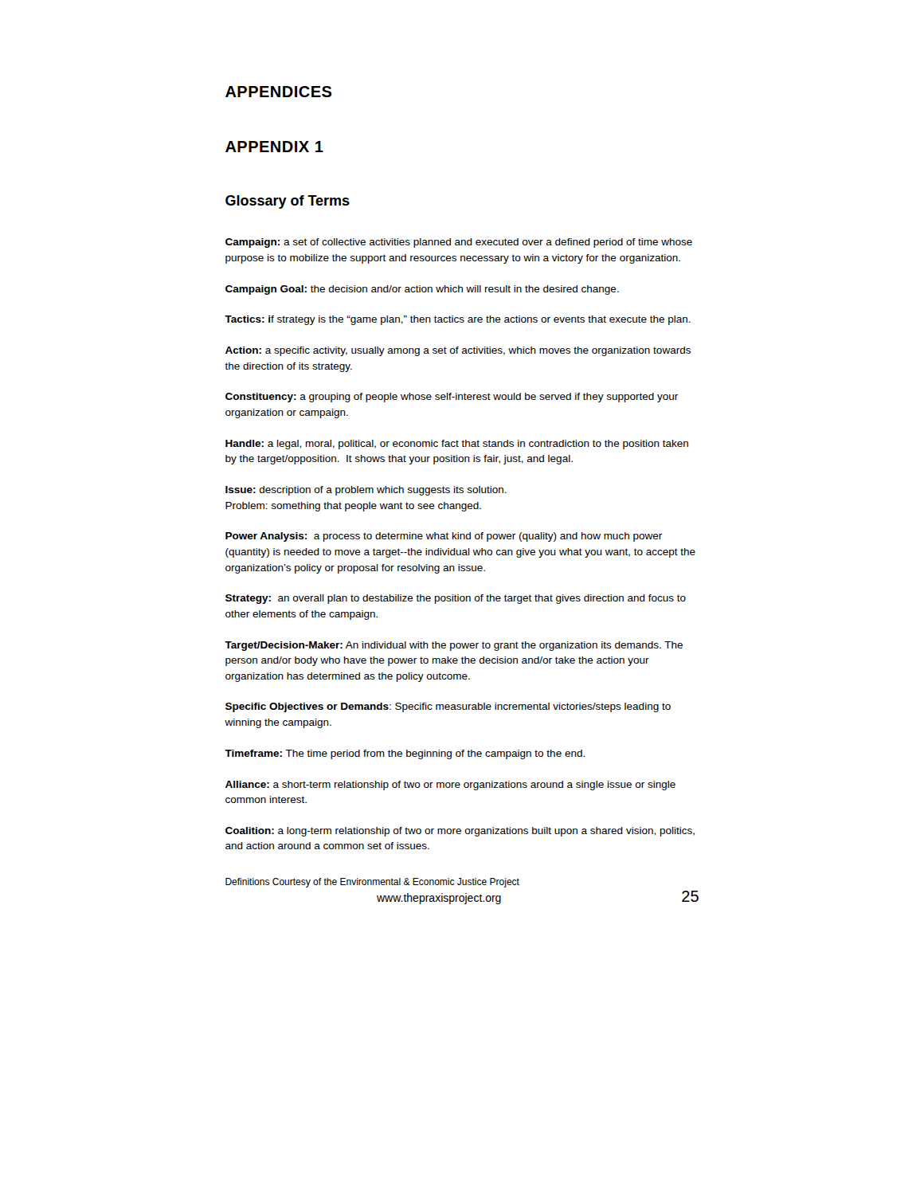APPENDICES
APPENDIX 1
Glossary of Terms
Campaign: a set of collective activities planned and executed over a defined period of time whose purpose is to mobilize the support and resources necessary to win a victory for the organization.
Campaign Goal: the decision and/or action which will result in the desired change.
Tactics: if strategy is the “game plan,” then tactics are the actions or events that execute the plan.
Action: a specific activity, usually among a set of activities, which moves the organization towards the direction of its strategy.
Constituency: a grouping of people whose self-interest would be served if they supported your organization or campaign.
Handle: a legal, moral, political, or economic fact that stands in contradiction to the position taken by the target/opposition. It shows that your position is fair, just, and legal.
Issue: description of a problem which suggests its solution.
Problem: something that people want to see changed.
Power Analysis: a process to determine what kind of power (quality) and how much power (quantity) is needed to move a target--the individual who can give you what you want, to accept the organization’s policy or proposal for resolving an issue.
Strategy: an overall plan to destabilize the position of the target that gives direction and focus to other elements of the campaign.
Target/Decision-Maker: An individual with the power to grant the organization its demands. The person and/or body who have the power to make the decision and/or take the action your organization has determined as the policy outcome.
Specific Objectives or Demands: Specific measurable incremental victories/steps leading to winning the campaign.
Timeframe: The time period from the beginning of the campaign to the end.
Alliance: a short-term relationship of two or more organizations around a single issue or single common interest.
Coalition: a long-term relationship of two or more organizations built upon a shared vision, politics, and action around a common set of issues.
Definitions Courtesy of the Environmental & Economic Justice Project
www.thepraxisproject.org
25